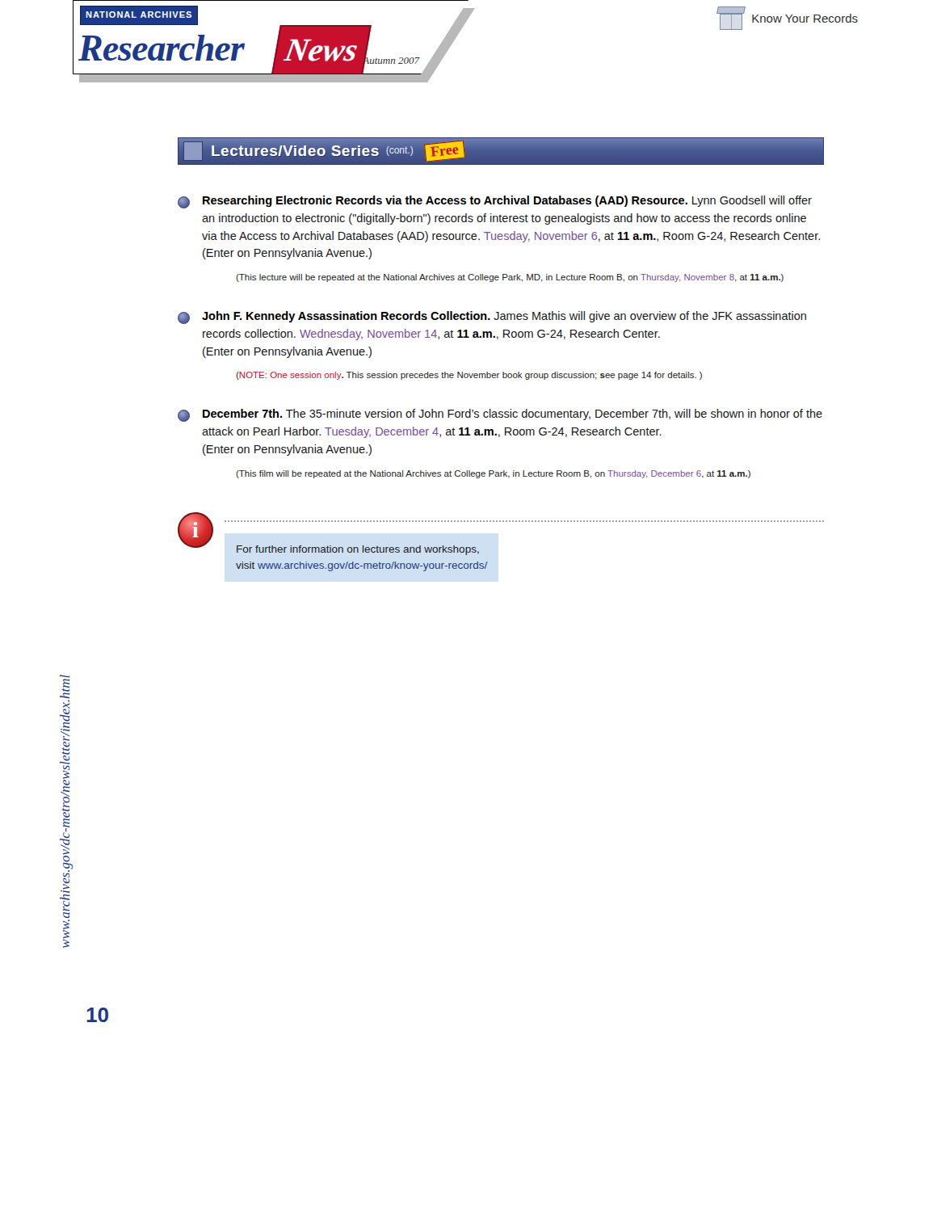Know Your Records
NATIONAL ARCHIVES Researcher News Autumn 2007
www.archives.gov/dc-metro/newsletter/index.html
10
Lectures/Video Series
(cont.) Free
Researching Electronic Records via the Access to Archival Databases (AAD) Resource. Lynn Goodsell will offer an introduction to electronic ("digitally-born") records of interest to genealogists and how to access the records online via the Access to Archival Databases (AAD) resource. Tuesday, November 6, at 11 a.m., Room G-24, Research Center.
(Enter on Pennsylvania Avenue.)
(This lecture will be repeated at the National Archives at College Park, MD, in Lecture Room B, on Thursday, November 8, at 11 a.m.)
John F. Kennedy Assassination Records Collection. James Mathis will give an overview of the JFK assassination records collection. Wednesday, November 14, at 11 a.m., Room G-24, Research Center.
(Enter on Pennsylvania Avenue.)
(NOTE: One session only. This session precedes the November book group discussion; see page 14 for details. )
December 7th. The 35-minute version of John Ford’s classic documentary, December 7th, will be shown in honor of the attack on Pearl Harbor. Tuesday, December 4, at 11 a.m., Room G-24, Research Center.
(Enter on Pennsylvania Avenue.)
(This film will be repeated at the National Archives at College Park, in Lecture Room B, on Thursday, December 6, at 11 a.m.)
i
For further information on lectures and workshops,
visit www.archives.gov/dc-metro/know-your-records/